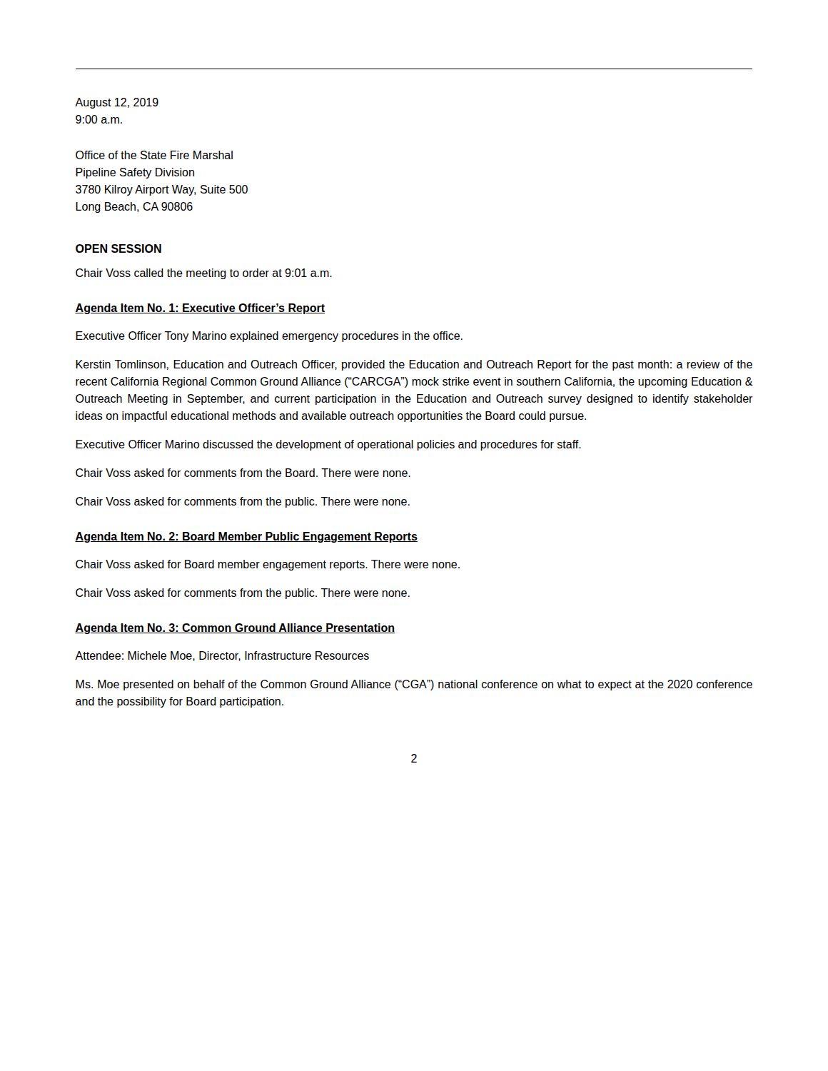August 12, 2019
9:00 a.m.
Office of the State Fire Marshal
Pipeline Safety Division
3780 Kilroy Airport Way, Suite 500
Long Beach, CA 90806
OPEN SESSION
Chair Voss called the meeting to order at 9:01 a.m.
Agenda Item No. 1: Executive Officer’s Report
Executive Officer Tony Marino explained emergency procedures in the office.
Kerstin Tomlinson, Education and Outreach Officer, provided the Education and Outreach Report for the past month: a review of the recent California Regional Common Ground Alliance (“CARCGA”) mock strike event in southern California, the upcoming Education & Outreach Meeting in September, and current participation in the Education and Outreach survey designed to identify stakeholder ideas on impactful educational methods and available outreach opportunities the Board could pursue.
Executive Officer Marino discussed the development of operational policies and procedures for staff.
Chair Voss asked for comments from the Board. There were none.
Chair Voss asked for comments from the public. There were none.
Agenda Item No. 2: Board Member Public Engagement Reports
Chair Voss asked for Board member engagement reports. There were none.
Chair Voss asked for comments from the public. There were none.
Agenda Item No. 3: Common Ground Alliance Presentation
Attendee: Michele Moe, Director, Infrastructure Resources
Ms. Moe presented on behalf of the Common Ground Alliance (“CGA”) national conference on what to expect at the 2020 conference and the possibility for Board participation.
2